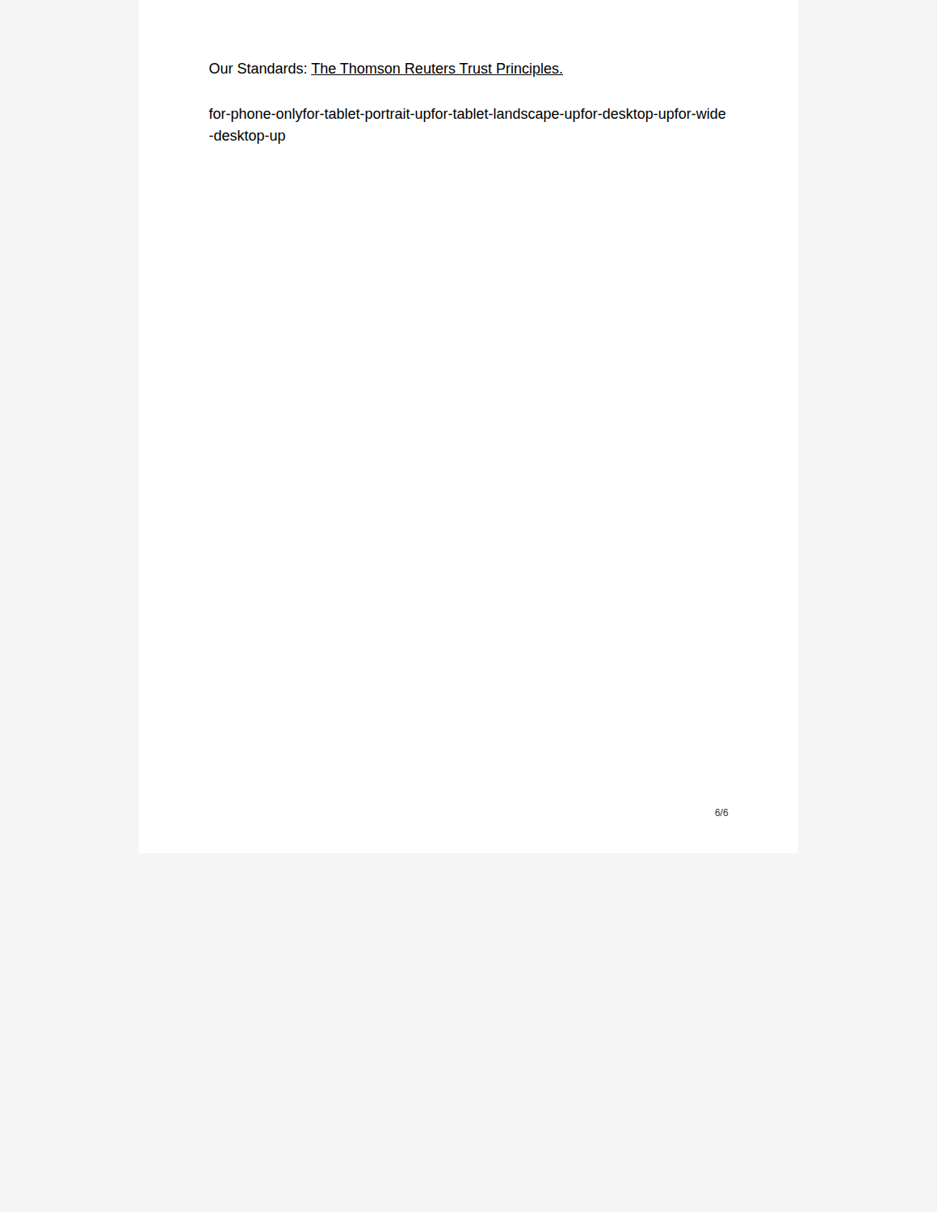Our Standards: The Thomson Reuters Trust Principles.
for-phone-onlyfor-tablet-portrait-upfor-tablet-landscape-upfor-desktop-upfor-wide-desktop-up
6/6